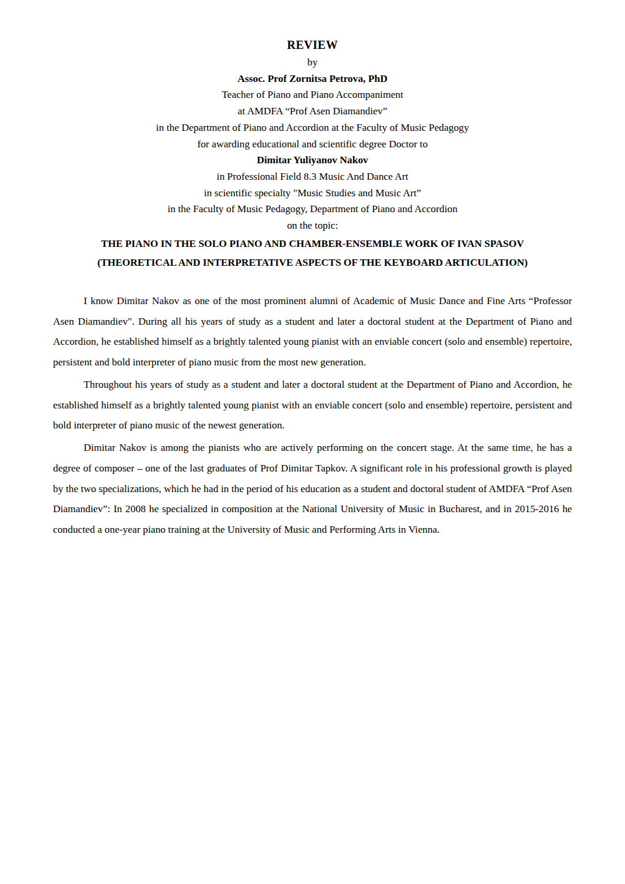REVIEW
by
Assoc. Prof Zornitsa Petrova, PhD
Teacher of Piano and Piano Accompaniment
at AMDFA “Prof Asen Diamandiev”
in the Department of Piano and Accordion at the Faculty of Music Pedagogy
for awarding educational and scientific degree Doctor to
Dimitar Yuliyanov Nakov
in Professional Field 8.3 Music And Dance Art
in scientific specialty "Music Studies and Music Art”
in the Faculty of Music Pedagogy, Department of Piano and Accordion
on the topic:
THE PIANO IN THE SOLO PIANO AND CHAMBER-ENSEMBLE WORK OF IVAN SPASOV
(THEORETICAL AND INTERPRETATIVE ASPECTS OF THE KEYBOARD ARTICULATION)
I know Dimitar Nakov as one of the most prominent alumni of Academic of Music Dance and Fine Arts “Professor Asen Diamandiev". During all his years of study as a student and later a doctoral student at the Department of Piano and Accordion, he established himself as a brightly talented young pianist with an enviable concert (solo and ensemble) repertoire, persistent and bold interpreter of piano music from the most new generation.
Throughout his years of study as a student and later a doctoral student at the Department of Piano and Accordion, he established himself as a brightly talented young pianist with an enviable concert (solo and ensemble) repertoire, persistent and bold interpreter of piano music of the newest generation.
Dimitar Nakov is among the pianists who are actively performing on the concert stage. At the same time, he has a degree of composer – one of the last graduates of Prof Dimitar Tapkov. A significant role in his professional growth is played by the two specializations, which he had in the period of his education as a student and doctoral student of AMDFA “Prof Asen Diamandiev”: In 2008 he specialized in composition at the National University of Music in Bucharest, and in 2015-2016 he conducted a one-year piano training at the University of Music and Performing Arts in Vienna.